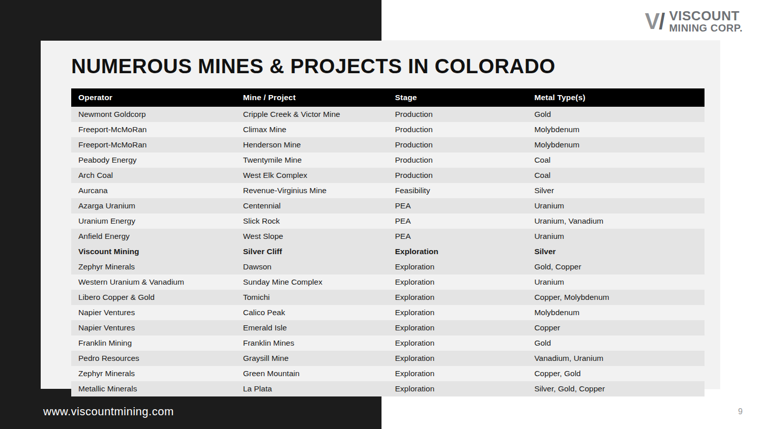V/
VISCOUNT
MINING CORP.
NUMEROUS MINES & PROJECTS IN COLORADO
| Operator | Mine / Project | Stage | Metal Type(s) |
| --- | --- | --- | --- |
| Newmont Goldcorp | Cripple Creek & Victor Mine | Production | Gold |
| Freeport-McMoRan | Climax Mine | Production | Molybdenum |
| Freeport-McMoRan | Henderson Mine | Production | Molybdenum |
| Peabody Energy | Twentymile Mine | Production | Coal |
| Arch Coal | West Elk Complex | Production | Coal |
| Aurcana | Revenue-Virginius Mine | Feasibility | Silver |
| Azarga Uranium | Centennial | PEA | Uranium |
| Uranium Energy | Slick Rock | PEA | Uranium, Vanadium |
| Anfield Energy | West Slope | PEA | Uranium |
| Viscount Mining | Silver Cliff | Exploration | Silver |
| Zephyr Minerals | Dawson | Exploration | Gold, Copper |
| Western Uranium & Vanadium | Sunday Mine Complex | Exploration | Uranium |
| Libero Copper & Gold | Tomichi | Exploration | Copper, Molybdenum |
| Napier Ventures | Calico Peak | Exploration | Molybdenum |
| Napier Ventures | Emerald Isle | Exploration | Copper |
| Franklin Mining | Franklin Mines | Exploration | Gold |
| Pedro Resources | Graysill Mine | Exploration | Vanadium, Uranium |
| Zephyr Minerals | Green Mountain | Exploration | Copper, Gold |
| Metallic Minerals | La Plata | Exploration | Silver, Gold, Copper |
www.viscountmining.com
9